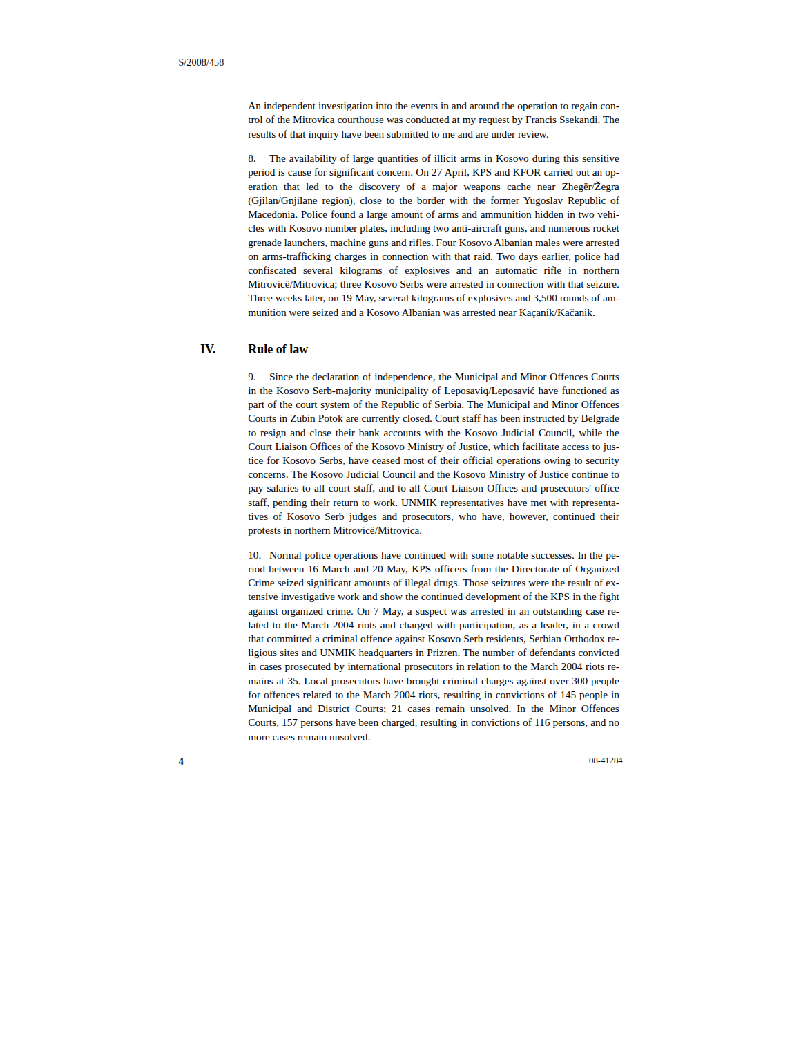S/2008/458
An independent investigation into the events in and around the operation to regain control of the Mitrovica courthouse was conducted at my request by Francis Ssekandi. The results of that inquiry have been submitted to me and are under review.
8. The availability of large quantities of illicit arms in Kosovo during this sensitive period is cause for significant concern. On 27 April, KPS and KFOR carried out an operation that led to the discovery of a major weapons cache near Zhegër/Žegra (Gjilan/Gnjilane region), close to the border with the former Yugoslav Republic of Macedonia. Police found a large amount of arms and ammunition hidden in two vehicles with Kosovo number plates, including two anti-aircraft guns, and numerous rocket grenade launchers, machine guns and rifles. Four Kosovo Albanian males were arrested on arms-trafficking charges in connection with that raid. Two days earlier, police had confiscated several kilograms of explosives and an automatic rifle in northern Mitrovicë/Mitrovica; three Kosovo Serbs were arrested in connection with that seizure. Three weeks later, on 19 May, several kilograms of explosives and 3,500 rounds of ammunition were seized and a Kosovo Albanian was arrested near Kaçanik/Kačanik.
IV. Rule of law
9. Since the declaration of independence, the Municipal and Minor Offences Courts in the Kosovo Serb-majority municipality of Leposaviq/Leposavić have functioned as part of the court system of the Republic of Serbia. The Municipal and Minor Offences Courts in Zubin Potok are currently closed. Court staff has been instructed by Belgrade to resign and close their bank accounts with the Kosovo Judicial Council, while the Court Liaison Offices of the Kosovo Ministry of Justice, which facilitate access to justice for Kosovo Serbs, have ceased most of their official operations owing to security concerns. The Kosovo Judicial Council and the Kosovo Ministry of Justice continue to pay salaries to all court staff, and to all Court Liaison Offices and prosecutors' office staff, pending their return to work. UNMIK representatives have met with representatives of Kosovo Serb judges and prosecutors, who have, however, continued their protests in northern Mitrovicë/Mitrovica.
10. Normal police operations have continued with some notable successes. In the period between 16 March and 20 May, KPS officers from the Directorate of Organized Crime seized significant amounts of illegal drugs. Those seizures were the result of extensive investigative work and show the continued development of the KPS in the fight against organized crime. On 7 May, a suspect was arrested in an outstanding case related to the March 2004 riots and charged with participation, as a leader, in a crowd that committed a criminal offence against Kosovo Serb residents, Serbian Orthodox religious sites and UNMIK headquarters in Prizren. The number of defendants convicted in cases prosecuted by international prosecutors in relation to the March 2004 riots remains at 35. Local prosecutors have brought criminal charges against over 300 people for offences related to the March 2004 riots, resulting in convictions of 145 people in Municipal and District Courts; 21 cases remain unsolved. In the Minor Offences Courts, 157 persons have been charged, resulting in convictions of 116 persons, and no more cases remain unsolved.
4 08-41284